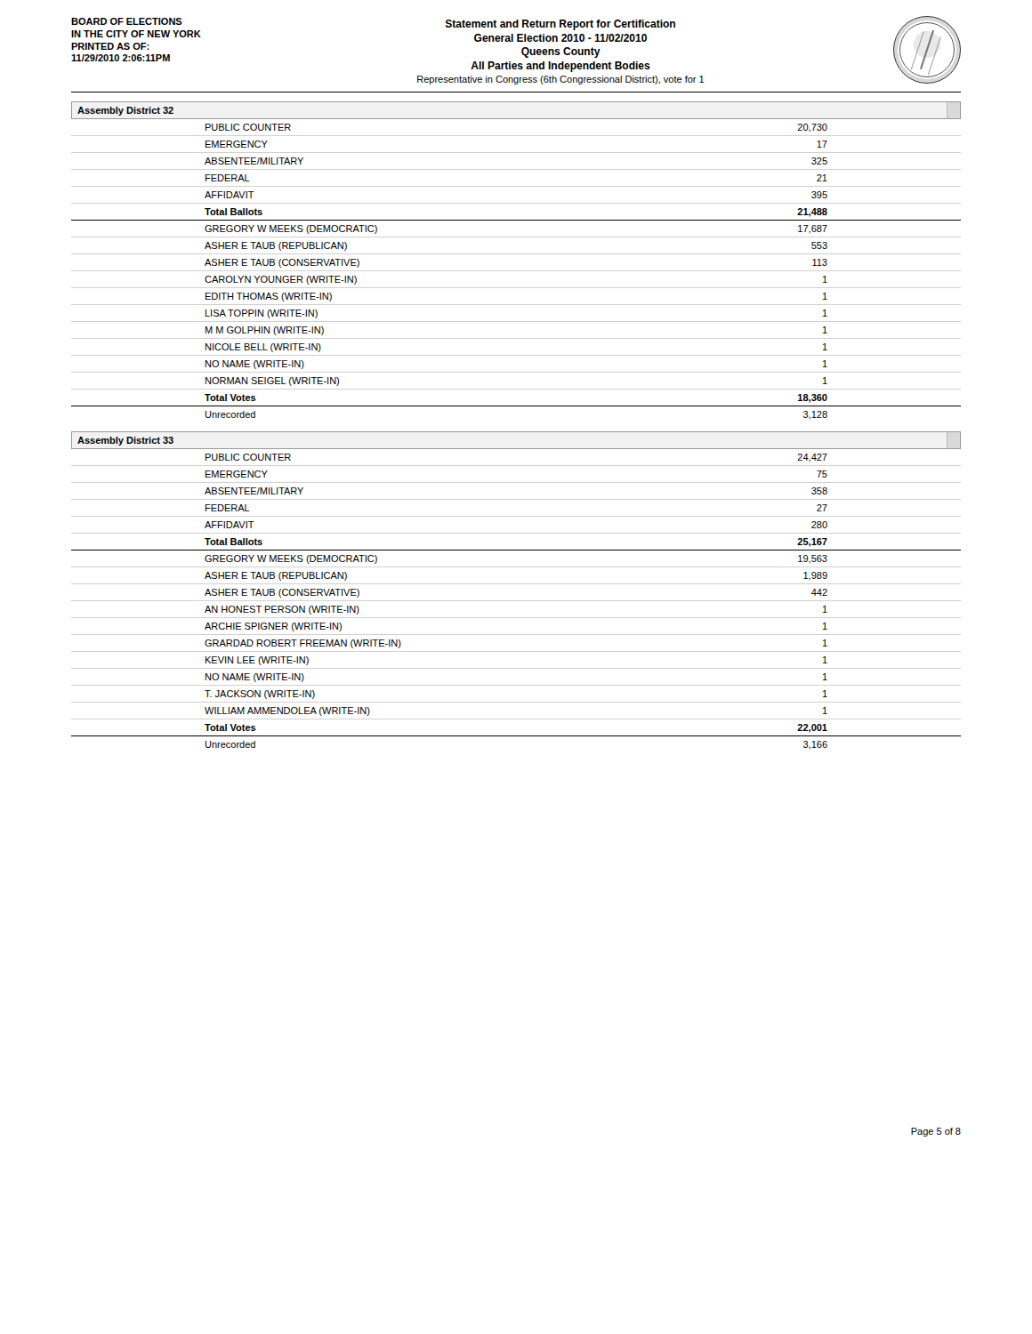BOARD OF ELECTIONS
IN THE CITY OF NEW YORK
PRINTED AS OF:
11/29/2010 2:06:11PM
Statement and Return Report for Certification
General Election 2010 - 11/02/2010
Queens County
All Parties and Independent Bodies
Representative in Congress (6th Congressional District), vote for 1
Assembly District 32
| PUBLIC COUNTER | 20,730 |
| EMERGENCY | 17 |
| ABSENTEE/MILITARY | 325 |
| FEDERAL | 21 |
| AFFIDAVIT | 395 |
| Total Ballots | 21,488 |
| GREGORY W MEEKS (DEMOCRATIC) | 17,687 |
| ASHER E TAUB (REPUBLICAN) | 553 |
| ASHER E TAUB (CONSERVATIVE) | 113 |
| CAROLYN YOUNGER (WRITE-IN) | 1 |
| EDITH THOMAS (WRITE-IN) | 1 |
| LISA TOPPIN (WRITE-IN) | 1 |
| M M GOLPHIN (WRITE-IN) | 1 |
| NICOLE BELL (WRITE-IN) | 1 |
| NO NAME (WRITE-IN) | 1 |
| NORMAN SEIGEL (WRITE-IN) | 1 |
| Total Votes | 18,360 |
| Unrecorded | 3,128 |
Assembly District 33
| PUBLIC COUNTER | 24,427 |
| EMERGENCY | 75 |
| ABSENTEE/MILITARY | 358 |
| FEDERAL | 27 |
| AFFIDAVIT | 280 |
| Total Ballots | 25,167 |
| GREGORY W MEEKS (DEMOCRATIC) | 19,563 |
| ASHER E TAUB (REPUBLICAN) | 1,989 |
| ASHER E TAUB (CONSERVATIVE) | 442 |
| AN HONEST PERSON (WRITE-IN) | 1 |
| ARCHIE SPIGNER (WRITE-IN) | 1 |
| GRARDAD ROBERT FREEMAN (WRITE-IN) | 1 |
| KEVIN LEE (WRITE-IN) | 1 |
| NO NAME (WRITE-IN) | 1 |
| T. JACKSON (WRITE-IN) | 1 |
| WILLIAM AMMENDOLEA (WRITE-IN) | 1 |
| Total Votes | 22,001 |
| Unrecorded | 3,166 |
Page 5 of 8